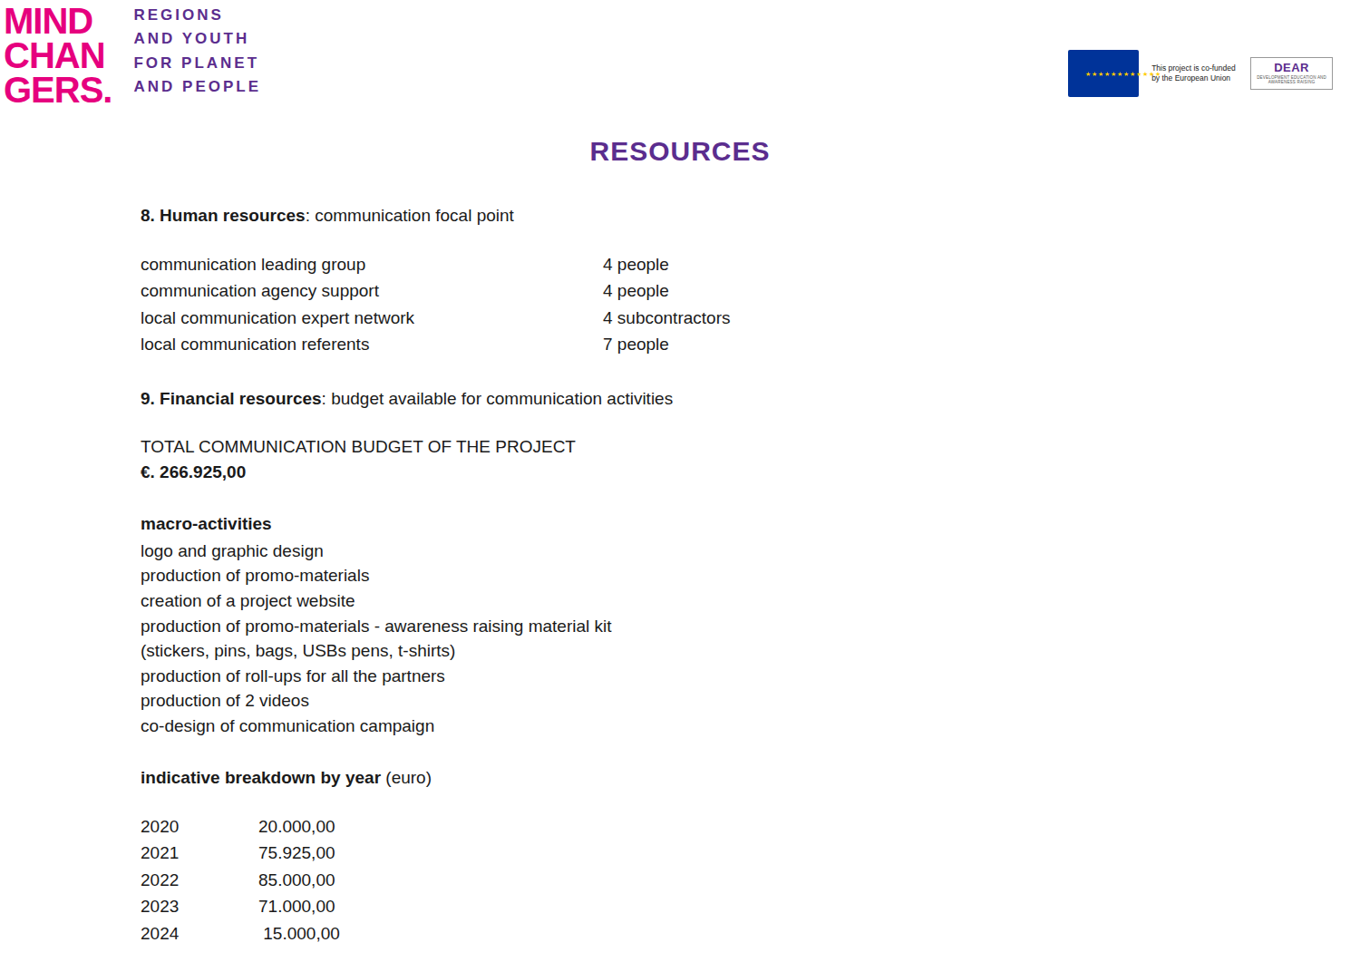MIND
CHAN
GERS.
Regions
and youth
for planet
and people
This project is co-funded by the European Union
DEAR
DEVELOPMENT EDUCATION AND
AWARENESS RAISING
RESOURCES
8. Human resources: communication focal point
| communication leading group | 4 people |
| communication agency support | 4 people |
| local communication expert network | 4 subcontractors |
| local communication referents | 7 people |
9. Financial resources: budget available for communication activities
TOTAL COMMUNICATION BUDGET OF THE PROJECT €. 266.925,00
macro-activities
logo and graphic design
production of promo-materials
creation of a project website
production of promo-materials - awareness raising material kit
(stickers, pins, bags, USBs pens, t-shirts)
production of roll-ups for all the partners
production of 2 videos
co-design of communication campaign
indicative breakdown by year (euro)
| 2020 | 20.000,00 |
| 2021 | 75.925,00 |
| 2022 | 85.000,00 |
| 2023 | 71.000,00 |
| 2024 | 15.000,00 |